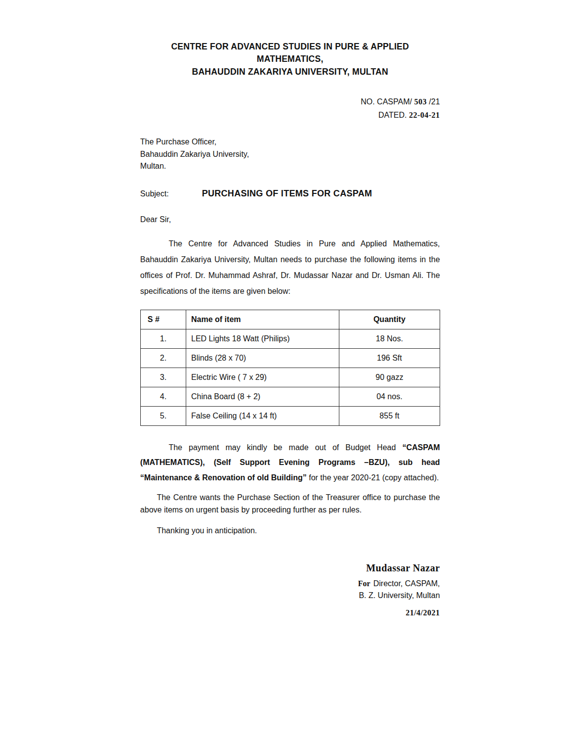CENTRE FOR ADVANCED STUDIES IN PURE & APPLIED MATHEMATICS, BAHAUDDIN ZAKARIYA UNIVERSITY, MULTAN
NO. CASPAM/ 503 /21
DATED. 22-04-21
The Purchase Officer,
Bahauddin Zakariya University,
Multan.
Subject: PURCHASING OF ITEMS FOR CASPAM
Dear Sir,
The Centre for Advanced Studies in Pure and Applied Mathematics, Bahauddin Zakariya University, Multan needs to purchase the following items in the offices of Prof. Dr. Muhammad Ashraf, Dr. Mudassar Nazar and Dr. Usman Ali. The specifications of the items are given below:
| S # | Name of item | Quantity |
| --- | --- | --- |
| 1. | LED Lights 18 Watt (Philips) | 18 Nos. |
| 2. | Blinds (28 x 70) | 196 Sft |
| 3. | Electric Wire ( 7 x 29) | 90 gazz |
| 4. | China Board (8 + 2) | 04 nos. |
| 5. | False Ceiling (14 x 14 ft) | 855 ft |
The payment may kindly be made out of Budget Head “CASPAM (MATHEMATICS), (Self Support Evening Programs –BZU), sub head “Maintenance & Renovation of old Building” for the year 2020-21 (copy attached).
The Centre wants the Purchase Section of the Treasurer office to purchase the above items on urgent basis by proceeding further as per rules.
Thanking you in anticipation.
Mudassar Nazar For Director, CASPAM, B. Z. University, Multan 21/4/2021